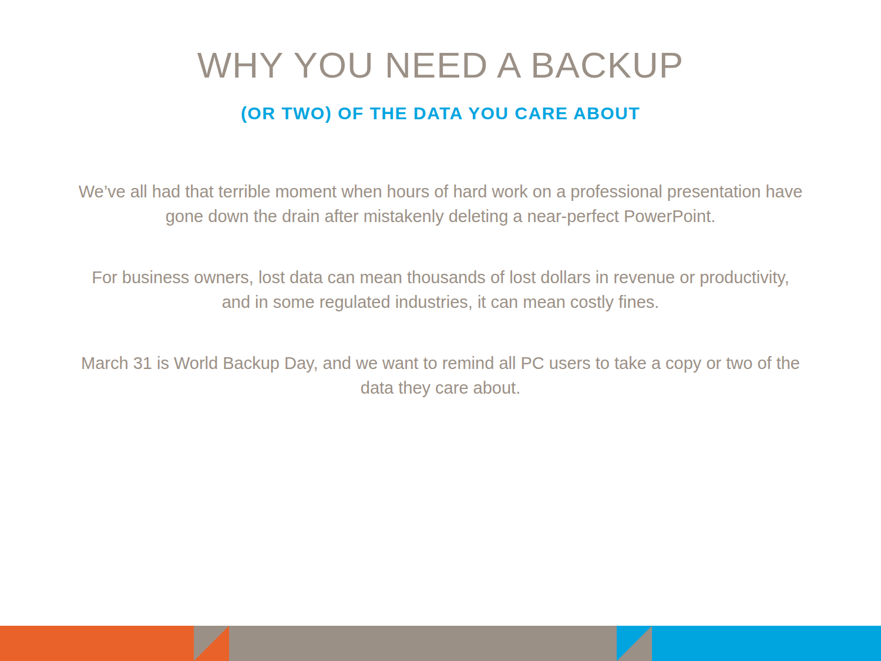Why You Need a Backup
(or two) of the data you care about
We’ve all had that terrible moment when hours of hard work on a professional presentation have gone down the drain after mistakenly deleting a near-perfect PowerPoint.
For business owners, lost data can mean thousands of lost dollars in revenue or productivity, and in some regulated industries, it can mean costly fines.
March 31 is World Backup Day, and we want to remind all PC users to take a copy or two of the data they care about.